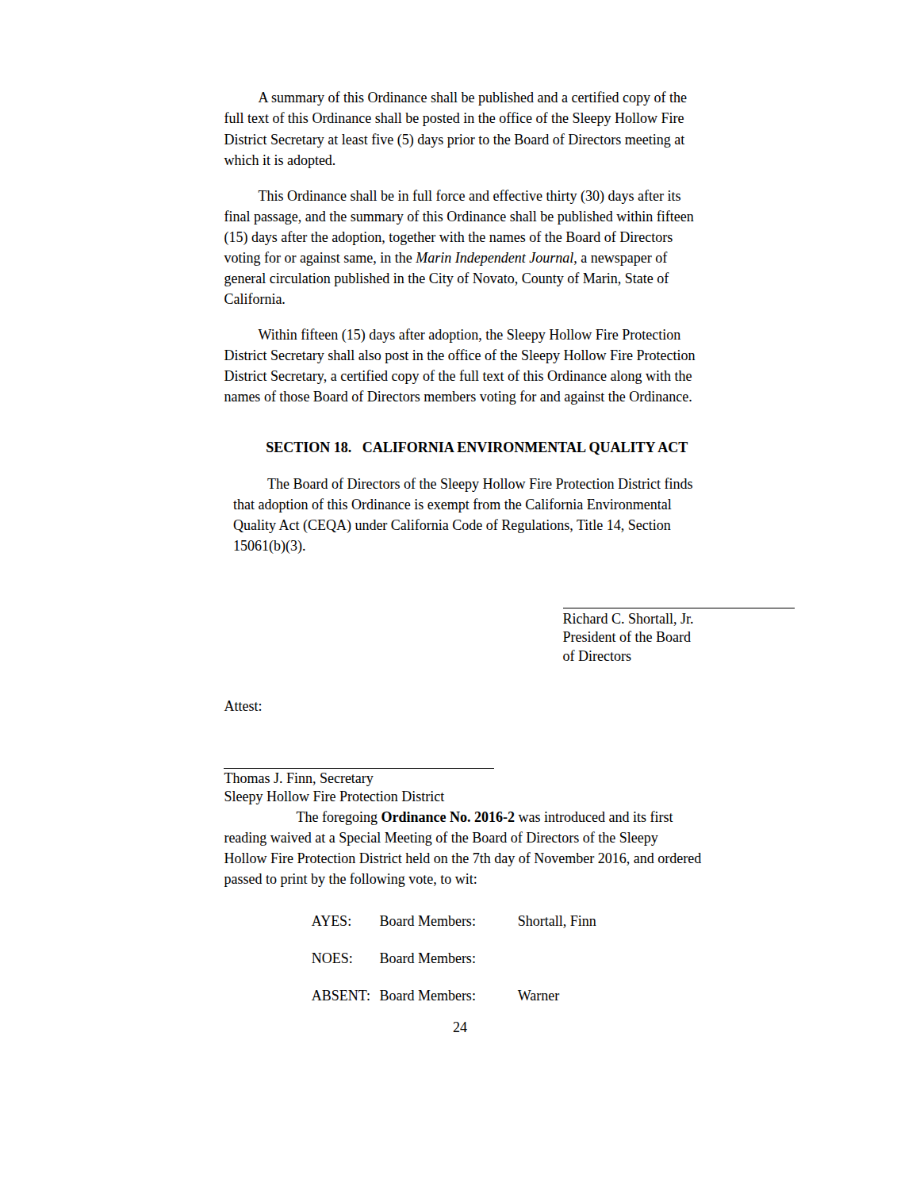A summary of this Ordinance shall be published and a certified copy of the full text of this Ordinance shall be posted in the office of the Sleepy Hollow Fire District Secretary at least five (5) days prior to the Board of Directors meeting at which it is adopted.
This Ordinance shall be in full force and effective thirty (30) days after its final passage, and the summary of this Ordinance shall be published within fifteen (15) days after the adoption, together with the names of the Board of Directors voting for or against same, in the Marin Independent Journal, a newspaper of general circulation published in the City of Novato, County of Marin, State of California.
Within fifteen (15) days after adoption, the Sleepy Hollow Fire Protection District Secretary shall also post in the office of the Sleepy Hollow Fire Protection District Secretary, a certified copy of the full text of this Ordinance along with the names of those Board of Directors members voting for and against the Ordinance.
SECTION 18. CALIFORNIA ENVIRONMENTAL QUALITY ACT
The Board of Directors of the Sleepy Hollow Fire Protection District finds that adoption of this Ordinance is exempt from the California Environmental Quality Act (CEQA) under California Code of Regulations, Title 14, Section 15061(b)(3).
Richard C. Shortall, Jr.
President of the Board of Directors
Attest:
Thomas J. Finn, Secretary
Sleepy Hollow Fire Protection District
The foregoing Ordinance No. 2016-2 was introduced and its first reading waived at a Special Meeting of the Board of Directors of the Sleepy Hollow Fire Protection District held on the 7th day of November 2016, and ordered passed to print by the following vote, to wit:
| AYES: | Board Members: | Shortall, Finn |
| NOES: | Board Members: | |
| ABSENT: | Board Members: | Warner |
24